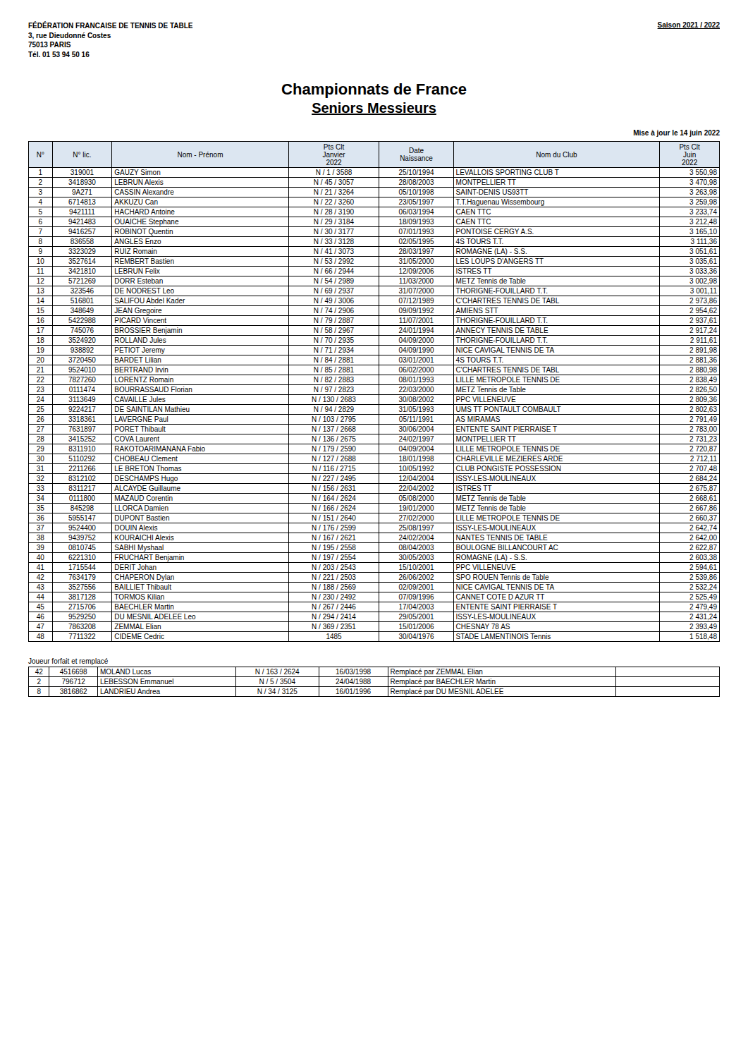FÉDÉRATION FRANCAISE DE TENNIS DE TABLE
3, rue Dieudonné Costes
75013 PARIS
Tél. 01 53 94 50 16
Saison 2021 / 2022
Championnats de France
Seniors Messieurs
Mise à jour le 14 juin 2022
| N° | N° lic. | Nom - Prénom | Pts Clt Janvier 2022 | Date Naissance | Nom du Club | Pts Clt Juin 2022 |
| --- | --- | --- | --- | --- | --- | --- |
| 1 | 319001 | GAUZY Simon | N / 1 / 3588 | 25/10/1994 | LEVALLOIS SPORTING CLUB T | 3 550,98 |
| 2 | 3418930 | LEBRUN Alexis | N / 45 / 3057 | 28/08/2003 | MONTPELLIER TT | 3 470,98 |
| 3 | 9A271 | CASSIN Alexandre | N / 21 / 3264 | 05/10/1998 | SAINT-DENIS US93TT | 3 263,98 |
| 4 | 6714813 | AKKUZU Can | N / 22 / 3260 | 23/05/1997 | T.T.Haguenau Wissembourg | 3 259,98 |
| 5 | 9421111 | HACHARD Antoine | N / 28 / 3190 | 06/03/1994 | CAEN TTC | 3 233,74 |
| 6 | 9421483 | OUAICHE Stephane | N / 29 / 3184 | 18/09/1993 | CAEN TTC | 3 212,48 |
| 7 | 9416257 | ROBINOT Quentin | N / 30 / 3177 | 07/01/1993 | PONTOISE CERGY A.S. | 3 165,10 |
| 8 | 836558 | ANGLES Enzo | N / 33 / 3128 | 02/05/1995 | 4S TOURS T.T. | 3 111,36 |
| 9 | 3323029 | RUIZ Romain | N / 41 / 3073 | 28/03/1997 | ROMAGNE (LA) - S.S. | 3 051,61 |
| 10 | 3527614 | REMBERT Bastien | N / 53 / 2992 | 31/05/2000 | LES LOUPS D'ANGERS TT | 3 035,61 |
| 11 | 3421810 | LEBRUN Felix | N / 66 / 2944 | 12/09/2006 | ISTRES TT | 3 033,36 |
| 12 | 5721269 | DORR Esteban | N / 54 / 2989 | 11/03/2000 | METZ Tennis de Table | 3 002,98 |
| 13 | 323546 | DE NODREST Leo | N / 69 / 2937 | 31/07/2000 | THORIGNE-FOUILLARD T.T. | 3 001,11 |
| 14 | 516801 | SALIFOU Abdel Kader | N / 49 / 3006 | 07/12/1989 | C'CHARTRES TENNIS DE TABL | 2 973,86 |
| 15 | 348649 | JEAN Gregoire | N / 74 / 2906 | 09/09/1992 | AMIENS STT | 2 954,62 |
| 16 | 5422988 | PICARD Vincent | N / 79 / 2887 | 11/07/2001 | THORIGNE-FOUILLARD T.T. | 2 937,61 |
| 17 | 745076 | BROSSIER Benjamin | N / 58 / 2967 | 24/01/1994 | ANNECY TENNIS DE TABLE | 2 917,24 |
| 18 | 3524920 | ROLLAND Jules | N / 70 / 2935 | 04/09/2000 | THORIGNE-FOUILLARD T.T. | 2 911,61 |
| 19 | 938892 | PETIOT Jeremy | N / 71 / 2934 | 04/09/1990 | NICE CAVIGAL TENNIS DE TA | 2 891,98 |
| 20 | 3720450 | BARDET Lilian | N / 84 / 2881 | 03/01/2001 | 4S TOURS T.T. | 2 881,36 |
| 21 | 9524010 | BERTRAND Irvin | N / 85 / 2881 | 06/02/2000 | C'CHARTRES TENNIS DE TABL | 2 880,98 |
| 22 | 7827260 | LORENTZ Romain | N / 82 / 2883 | 08/01/1993 | LILLE METROPOLE TENNIS DE | 2 838,49 |
| 23 | 0111474 | BOURRASSAUD Florian | N / 97 / 2823 | 22/03/2000 | METZ Tennis de Table | 2 826,50 |
| 24 | 3113649 | CAVAILLE Jules | N / 130 / 2683 | 30/08/2002 | PPC VILLENEUVE | 2 809,36 |
| 25 | 9224217 | DE SAINTILAN Mathieu | N / 94 / 2829 | 31/05/1993 | UMS TT PONTAULT COMBAULT | 2 802,63 |
| 26 | 3318361 | LAVERGNE Paul | N / 103 / 2795 | 05/11/1991 | AS MIRAMAS | 2 791,49 |
| 27 | 7631897 | PORET Thibault | N / 137 / 2668 | 30/06/2004 | ENTENTE SAINT PIERRAISE T | 2 783,00 |
| 28 | 3415252 | COVA Laurent | N / 136 / 2675 | 24/02/1997 | MONTPELLIER TT | 2 731,23 |
| 29 | 8311910 | RAKOTOARIMANANA Fabio | N / 179 / 2590 | 04/09/2004 | LILLE METROPOLE TENNIS DE | 2 720,87 |
| 30 | 5110292 | CHOBEAU Clement | N / 127 / 2688 | 18/01/1998 | CHARLEVILLE MEZIERES ARDE | 2 712,11 |
| 31 | 2211266 | LE BRETON Thomas | N / 116 / 2715 | 10/05/1992 | CLUB PONGISTE POSSESSION | 2 707,48 |
| 32 | 8312102 | DESCHAMPS Hugo | N / 227 / 2495 | 12/04/2004 | ISSY-LES-MOULINEAUX | 2 684,24 |
| 33 | 8311217 | ALCAYDE Guillaume | N / 156 / 2631 | 22/04/2002 | ISTRES TT | 2 675,87 |
| 34 | 0111800 | MAZAUD Corentin | N / 164 / 2624 | 05/08/2000 | METZ Tennis de Table | 2 668,61 |
| 35 | 845298 | LLORCA Damien | N / 166 / 2624 | 19/01/2000 | METZ Tennis de Table | 2 667,86 |
| 36 | 5955147 | DUPONT Bastien | N / 151 / 2640 | 27/02/2000 | LILLE METROPOLE TENNIS DE | 2 660,37 |
| 37 | 9524400 | DOUIN Alexis | N / 176 / 2599 | 25/08/1997 | ISSY-LES-MOULINEAUX | 2 642,74 |
| 38 | 9439752 | KOURAICHI Alexis | N / 167 / 2621 | 24/02/2004 | NANTES TENNIS DE TABLE | 2 642,00 |
| 39 | 0810745 | SABHI Myshaal | N / 195 / 2558 | 08/04/2003 | BOULOGNE BILLANCOURT AC | 2 622,87 |
| 40 | 6221310 | FRUCHART Benjamin | N / 197 / 2554 | 30/05/2003 | ROMAGNE (LA) - S.S. | 2 603,38 |
| 41 | 1715544 | DERIT Johan | N / 203 / 2543 | 15/10/2001 | PPC VILLENEUVE | 2 594,61 |
| 42 | 7634179 | CHAPERON Dylan | N / 221 / 2503 | 26/06/2002 | SPO ROUEN Tennis de Table | 2 539,86 |
| 43 | 3527556 | BAILLIET Thibault | N / 188 / 2569 | 02/09/2001 | NICE CAVIGAL TENNIS DE TA | 2 532,24 |
| 44 | 3817128 | TORMOS Kilian | N / 230 / 2492 | 07/09/1996 | CANNET COTE D AZUR TT | 2 525,49 |
| 45 | 2715706 | BAECHLER Martin | N / 267 / 2446 | 17/04/2003 | ENTENTE SAINT PIERRAISE T | 2 479,49 |
| 46 | 9529250 | DU MESNIL ADELEE Leo | N / 294 / 2414 | 29/05/2001 | ISSY-LES-MOULINEAUX | 2 431,24 |
| 47 | 7863208 | ZEMMAL Elian | N / 369 / 2351 | 15/01/2006 | CHESNAY 78 AS | 2 393,49 |
| 48 | 7711322 | CIDEME Cedric | 1485 | 30/04/1976 | STADE LAMENTINOIS Tennis | 1 518,48 |
Joueur forfait et remplacé
| 42 | 4516698 | MOLAND Lucas | N / 163 / 2624 | 16/03/1998 | Remplacé par ZEMMAL Elian | |
| 2 | 796712 | LEBESSON Emmanuel | N / 5 / 3504 | 24/04/1988 | Remplacé par BAECHLER Martin | |
| 8 | 3816862 | LANDRIEU Andrea | N / 34 / 3125 | 16/01/1996 | Remplacé par DU MESNIL ADELEE | |